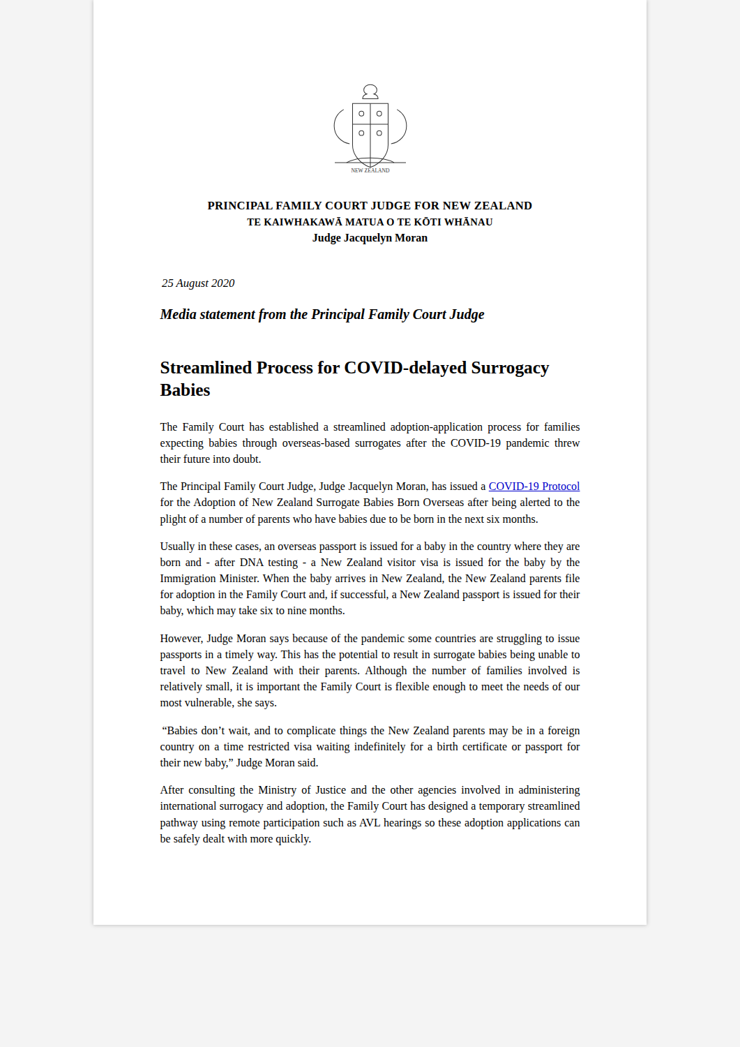PRINCIPAL FAMILY COURT JUDGE FOR NEW ZEALAND
TE KAIWHAKAWĀ MATUA O TE KŌTI WHĀNAU
Judge Jacquelyn Moran
25 August 2020
Media statement from the Principal Family Court Judge
Streamlined Process for COVID-delayed Surrogacy Babies
The Family Court has established a streamlined adoption-application process for families expecting babies through overseas-based surrogates after the COVID-19 pandemic threw their future into doubt.
The Principal Family Court Judge, Judge Jacquelyn Moran, has issued a COVID-19 Protocol for the Adoption of New Zealand Surrogate Babies Born Overseas after being alerted to the plight of a number of parents who have babies due to be born in the next six months.
Usually in these cases, an overseas passport is issued for a baby in the country where they are born and - after DNA testing - a New Zealand visitor visa is issued for the baby by the Immigration Minister. When the baby arrives in New Zealand, the New Zealand parents file for adoption in the Family Court and, if successful, a New Zealand passport is issued for their baby, which may take six to nine months.
However, Judge Moran says because of the pandemic some countries are struggling to issue passports in a timely way. This has the potential to result in surrogate babies being unable to travel to New Zealand with their parents. Although the number of families involved is relatively small, it is important the Family Court is flexible enough to meet the needs of our most vulnerable, she says.
“Babies don’t wait, and to complicate things the New Zealand parents may be in a foreign country on a time restricted visa waiting indefinitely for a birth certificate or passport for their new baby,” Judge Moran said.
After consulting the Ministry of Justice and the other agencies involved in administering international surrogacy and adoption, the Family Court has designed a temporary streamlined pathway using remote participation such as AVL hearings so these adoption applications can be safely dealt with more quickly.